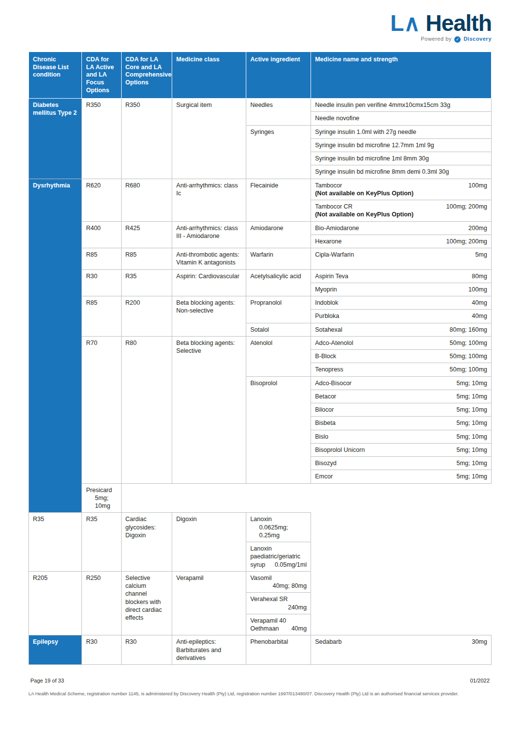L∧ Health
Powered by ✓ Discovery
| Chronic Disease List condition | CDA for LA Active and LA Focus Options | CDA for LA Core and LA Comprehensive Options | Medicine class | Active ingredient | Medicine name and strength |
| --- | --- | --- | --- | --- | --- |
| Diabetes mellitus Type 2 | R350 | R350 | Surgical item | Needles | Needle insulin pen verifine 4mmx10cmx15cm 33g |
| Needle novofine |
| Syringes | Syringe insulin 1.0ml with 27g needle |
| Syringe insulin bd microfine 12.7mm 1ml 9g |
| Syringe insulin bd microfine 1ml 8mm 30g |
| Syringe insulin bd microfine 8mm demi 0.3ml 30g |
| Dysrhythmia | R620 | R680 | Anti-arrhythmics: class Ic | Flecainide | Tambocor 100mg (Not available on KeyPlus Option) |
| Tambocor CR 100mg; 200mg (Not available on KeyPlus Option) |
| R400 | R425 | Anti-arrhythmics: class III - Amiodarone | Amiodarone | Bio-Amiodarone 200mg |
| Hexarone 100mg; 200mg |
| R85 | R85 | Anti-thrombotic agents: Vitamin K antagonists | Warfarin | Cipla-Warfarin 5mg |
| R30 | R35 | Aspirin: Cardiovascular | Acetylsalicylic acid | Aspirin Teva 80mg |
| Myoprin 100mg |
| R85 | R200 | Beta blocking agents: Non-selective | Propranolol | Indoblok 40mg |
| Purbloka 40mg |
| Sotalol | Sotahexal 80mg; 160mg |
| R70 | R80 | Beta blocking agents: Selective | Atenolol | Adco-Atenolol 50mg; 100mg |
| B-Block 50mg; 100mg |
| Tenopress 50mg; 100mg |
| Bisoprolol | Adco-Bisocor 5mg; 10mg |
| Betacor 5mg; 10mg |
| Bilocor 5mg; 10mg |
| Bisbeta 5mg; 10mg |
| Bislo 5mg; 10mg |
| Bisoprolol Unicorn 5mg; 10mg |
| Bisozyd 5mg; 10mg |
| Emcor 5mg; 10mg |
| Presicard 5mg; 10mg |
| R35 | R35 | Cardiac glycosides: Digoxin | Digoxin | Lanoxin 0.0625mg; 0.25mg |
| Lanoxin paediatric/geriatric syrup 0.05mg/1ml |
| R205 | R250 | Selective calcium channel blockers with direct cardiac effects | Verapamil | Vasomil 40mg; 80mg |
| Verahexal SR 240mg |
| Verapamil 40 Oethmaan 40mg |
| Epilepsy | R30 | R30 | Anti-epileptics: Barbiturates and derivatives | Phenobarbital | Sedabarb 30mg |
Page 19 of 33 01/2022
LA Health Medical Scheme, registration number 1145, is administered by Discovery Health (Pty) Ltd, registration number 1997/013480/07. Discovery Health (Pty) Ltd is an authorised financial services provider.